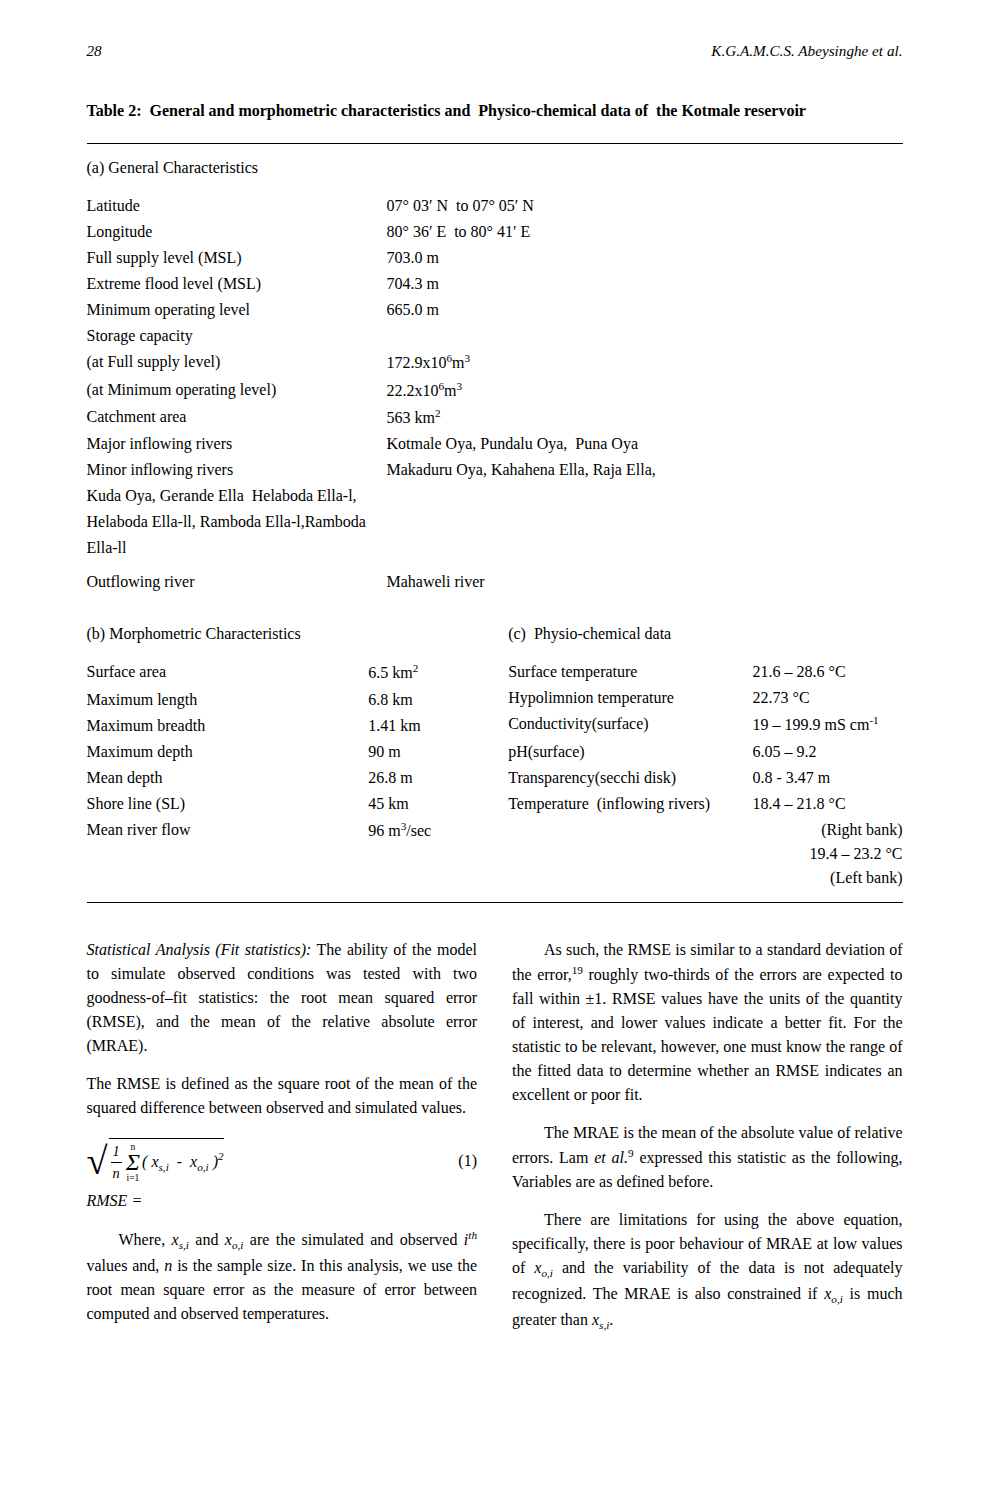28 K.G.A.M.C.S. Abeysinghe et al.
Table 2: General and morphometric characteristics and Physico-chemical data of the Kotmale reservoir
(a) General Characteristics
Latitude
07° 03′ N to 07° 05′ N
Longitude
80° 36′ E to 80° 41′ E
Full supply level (MSL)
703.0 m
Extreme flood level (MSL)
704.3 m
Minimum operating level
665.0 m
Storage capacity
(at Full supply level)
172.9x106m3
(at Minimum operating level)
22.2x106m3
Catchment area
563 km2
Major inflowing rivers
Kotmale Oya, Pundalu Oya, Puna Oya
Minor inflowing rivers
Makaduru Oya, Kahahena Ella, Raja Ella,
Kuda Oya, Gerande Ella Helaboda Ella-l,
Helaboda Ella-ll, Ramboda Ella-l,Ramboda
Ella-ll
Outflowing river
Mahaweli river
(b) Morphometric Characteristics
Surface area
6.5 km2
Maximum length
6.8 km
Maximum breadth
1.41 km
Maximum depth
90 m
Mean depth
26.8 m
Shore line (SL)
45 km
Mean river flow
96 m3/sec
(c) Physio-chemical data
Surface temperature
21.6 – 28.6 °C
Hypolimnion temperature
22.73 °C
Conductivity(surface)
19 – 199.9 mS cm-1
pH(surface)
6.05 – 9.2
Transparency(secchi disk)
0.8 - 3.47 m
Temperature (inflowing rivers)
18.4 – 21.8 °C
(Right bank)
19.4 – 23.2 °C
(Left bank)
Statistical Analysis (Fit statistics): The ability of the model to simulate observed conditions was tested with two goodness-of–fit statistics: the root mean squared error (RMSE), and the mean of the relative absolute error (MRAE).
The RMSE is defined as the square root of the mean of the squared difference between observed and simulated values.
√1 n n Σi=1( xs,i - xo,i )2 (1)
RMSE =
Where, xs,i and xo,i are the simulated and observed ith values and, n is the sample size. In this analysis, we use the root mean square error as the measure of error between computed and observed temperatures.
As such, the RMSE is similar to a standard deviation of the error,19 roughly two-thirds of the errors are expected to fall within ±1. RMSE values have the units of the quantity of interest, and lower values indicate a better fit. For the statistic to be relevant, however, one must know the range of the fitted data to determine whether an RMSE indicates an excellent or poor fit.
The MRAE is the mean of the absolute value of relative errors. Lam et al.9 expressed this statistic as the following, Variables are as defined before.
There are limitations for using the above equation, specifically, there is poor behaviour of MRAE at low values of xo,i and the variability of the data is not adequately recognized. The MRAE is also constrained if xo,i is much greater than xs,i.